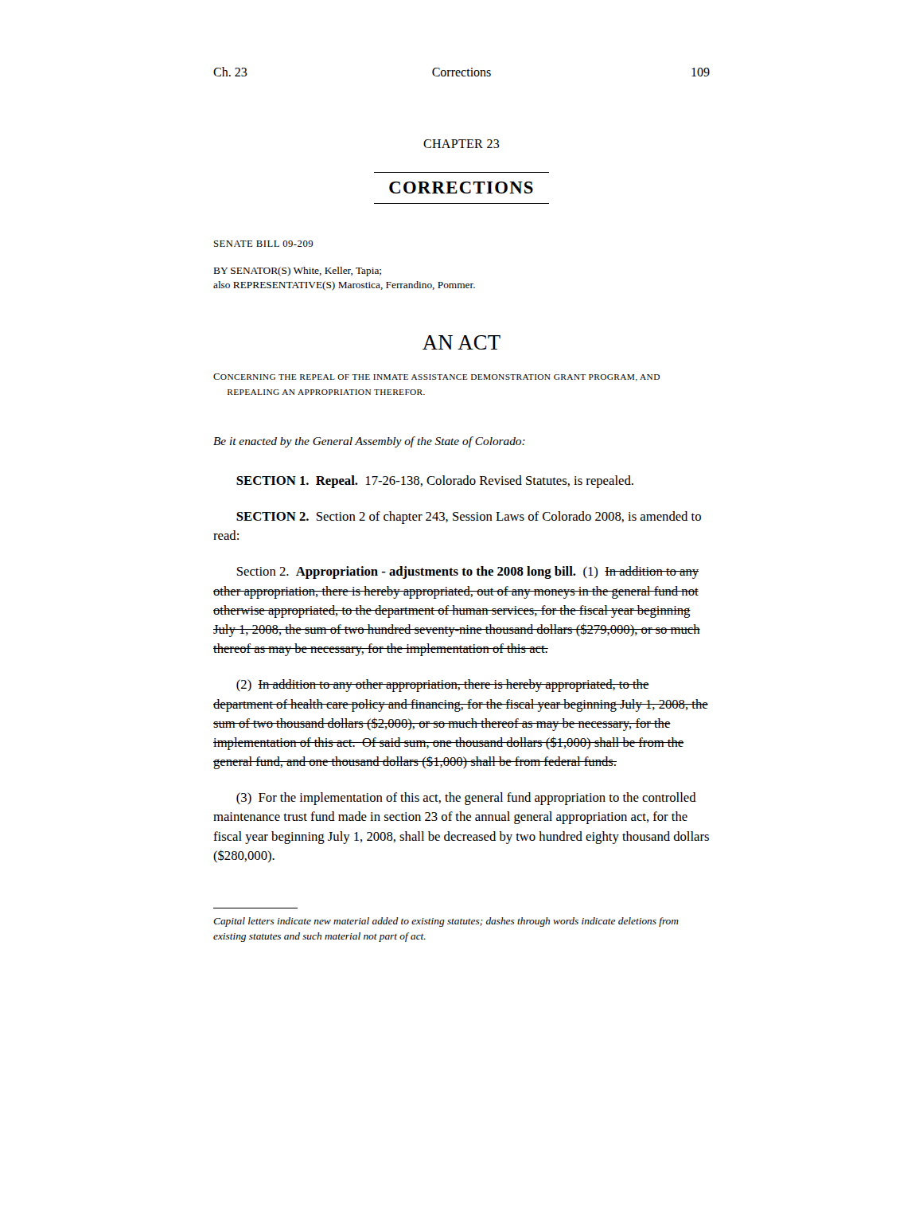Ch. 23
Corrections
109
CHAPTER 23
CORRECTIONS
SENATE BILL 09-209
BY SENATOR(S) White, Keller, Tapia;
also REPRESENTATIVE(S) Marostica, Ferrandino, Pommer.
AN ACT
CONCERNING THE REPEAL OF THE INMATE ASSISTANCE DEMONSTRATION GRANT PROGRAM, AND REPEALING AN APPROPRIATION THEREFOR.
Be it enacted by the General Assembly of the State of Colorado:
SECTION 1. Repeal. 17-26-138, Colorado Revised Statutes, is repealed.
SECTION 2. Section 2 of chapter 243, Session Laws of Colorado 2008, is amended to read:
Section 2. Appropriation - adjustments to the 2008 long bill. (1) In addition to any other appropriation, there is hereby appropriated, out of any moneys in the general fund not otherwise appropriated, to the department of human services, for the fiscal year beginning July 1, 2008, the sum of two hundred seventy-nine thousand dollars ($279,000), or so much thereof as may be necessary, for the implementation of this act.
(2) In addition to any other appropriation, there is hereby appropriated, to the department of health care policy and financing, for the fiscal year beginning July 1, 2008, the sum of two thousand dollars ($2,000), or so much thereof as may be necessary, for the implementation of this act. Of said sum, one thousand dollars ($1,000) shall be from the general fund, and one thousand dollars ($1,000) shall be from federal funds.
(3) For the implementation of this act, the general fund appropriation to the controlled maintenance trust fund made in section 23 of the annual general appropriation act, for the fiscal year beginning July 1, 2008, shall be decreased by two hundred eighty thousand dollars ($280,000).
Capital letters indicate new material added to existing statutes; dashes through words indicate deletions from existing statutes and such material not part of act.